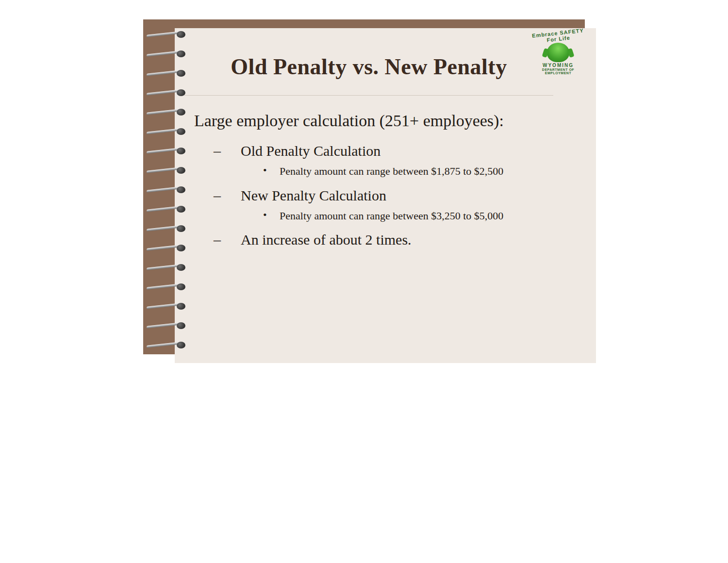Embrace SAFETY For Life
WYOMING
DEPARTMENT OF EMPLOYMENT
Old Penalty vs. New Penalty
Large employer calculation (251+ employees):
–Old Penalty Calculation
•Penalty amount can range between $1,875 to $2,500
–New Penalty Calculation
•Penalty amount can range between $3,250 to $5,000
–An increase of about 2 times.